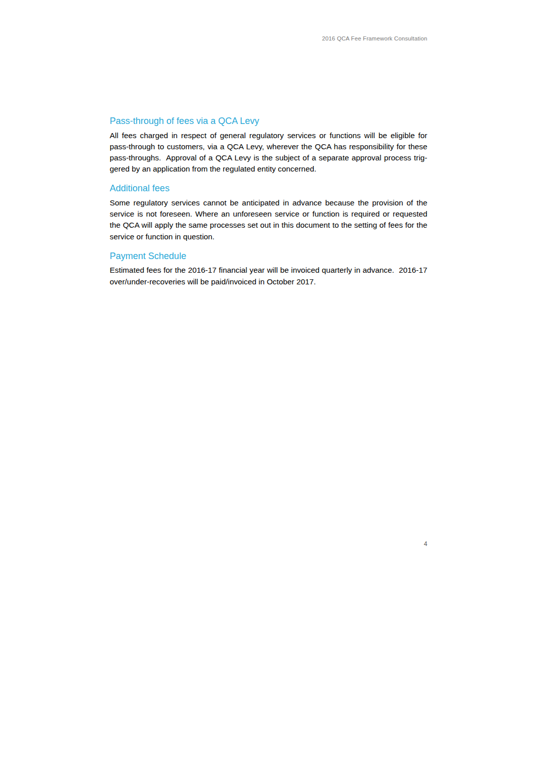2016 QCA Fee Framework Consultation
Pass-through of fees via a QCA Levy
All fees charged in respect of general regulatory services or functions will be eligible for pass-through to customers, via a QCA Levy, wherever the QCA has responsibility for these pass-throughs. Approval of a QCA Levy is the subject of a separate approval process triggered by an application from the regulated entity concerned.
Additional fees
Some regulatory services cannot be anticipated in advance because the provision of the service is not foreseen. Where an unforeseen service or function is required or requested the QCA will apply the same processes set out in this document to the setting of fees for the service or function in question.
Payment Schedule
Estimated fees for the 2016-17 financial year will be invoiced quarterly in advance. 2016-17 over/under-recoveries will be paid/invoiced in October 2017.
4